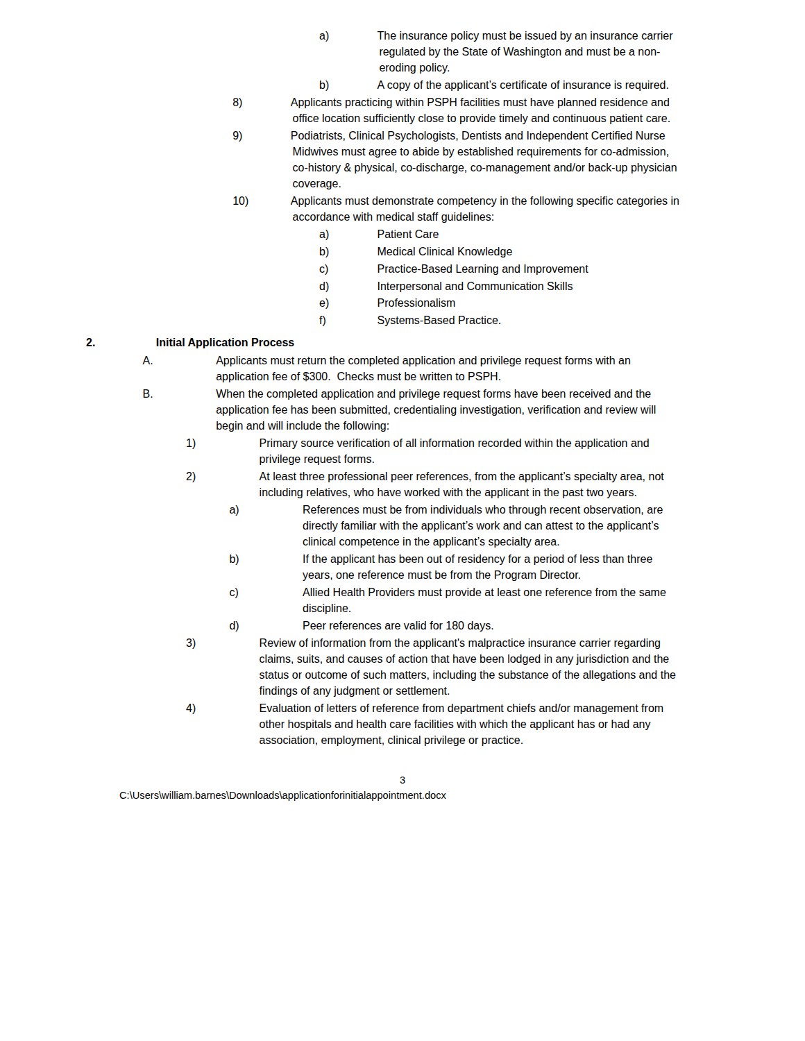a) The insurance policy must be issued by an insurance carrier regulated by the State of Washington and must be a non-eroding policy.
b) A copy of the applicant’s certificate of insurance is required.
8) Applicants practicing within PSPH facilities must have planned residence and office location sufficiently close to provide timely and continuous patient care.
9) Podiatrists, Clinical Psychologists, Dentists and Independent Certified Nurse Midwives must agree to abide by established requirements for co-admission, co-history & physical, co-discharge, co-management and/or back-up physician coverage.
10) Applicants must demonstrate competency in the following specific categories in accordance with medical staff guidelines:
a) Patient Care
b) Medical Clinical Knowledge
c) Practice-Based Learning and Improvement
d) Interpersonal and Communication Skills
e) Professionalism
f) Systems-Based Practice.
2. Initial Application Process
A. Applicants must return the completed application and privilege request forms with an application fee of $300. Checks must be written to PSPH.
B. When the completed application and privilege request forms have been received and the application fee has been submitted, credentialing investigation, verification and review will begin and will include the following:
1) Primary source verification of all information recorded within the application and privilege request forms.
2) At least three professional peer references, from the applicant’s specialty area, not including relatives, who have worked with the applicant in the past two years.
a) References must be from individuals who through recent observation, are directly familiar with the applicant’s work and can attest to the applicant’s clinical competence in the applicant’s specialty area.
b) If the applicant has been out of residency for a period of less than three years, one reference must be from the Program Director.
c) Allied Health Providers must provide at least one reference from the same discipline.
d) Peer references are valid for 180 days.
3) Review of information from the applicant's malpractice insurance carrier regarding claims, suits, and causes of action that have been lodged in any jurisdiction and the status or outcome of such matters, including the substance of the allegations and the findings of any judgment or settlement.
4) Evaluation of letters of reference from department chiefs and/or management from other hospitals and health care facilities with which the applicant has or had any association, employment, clinical privilege or practice.
3
C:\Users\william.barnes\Downloads\applicationforinitialappointment.docx